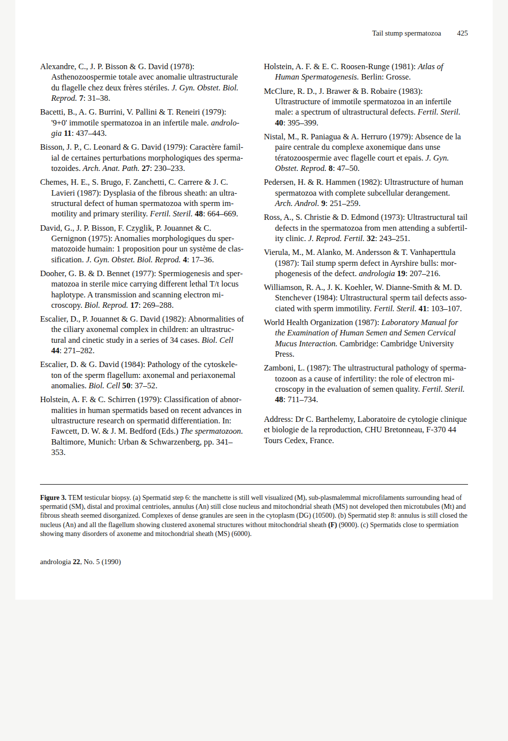Tail stump spermatozoa 425
Alexandre, C., J. P. Bisson & G. David (1978): Asthenozoospermie totale avec anomalie ultrastructurale du flagelle chez deux frères stériles. J. Gyn. Obstet. Biol. Reprod. 7: 31–38.
Bacetti, B., A. G. Burrini, V. Pallini & T. Reneiri (1979): '9+0' immotile spermatozoa in an infertile male. andrologia 11: 437–443.
Bisson, J. P., C. Leonard & G. David (1979): Caractère familial de certaines perturbations morphologiques des spermatozoides. Arch. Anat. Path. 27: 230–233.
Chemes, H. E., S. Brugo, F. Zanchetti, C. Carrere & J. C. Lavieri (1987): Dysplasia of the fibrous sheath: an ultrastructural defect of human spermatozoa with sperm immotility and primary sterility. Fertil. Steril. 48: 664–669.
David, G., J. P. Bisson, F. Czyglik, P. Jouannet & C. Gernignon (1975): Anomalies morphologiques du spermatozoide humain: 1 proposition pour un système de classification. J. Gyn. Obstet. Biol. Reprod. 4: 17–36.
Dooher, G. B. & D. Bennet (1977): Spermiogenesis and spermatozoa in sterile mice carrying different lethal T/t locus haplotype. A transmission and scanning electron microscopy. Biol. Reprod. 17: 269–288.
Escalier, D., P. Jouannet & G. David (1982): Abnormalities of the ciliary axonemal complex in children: an ultrastructural and cinetic study in a series of 34 cases. Biol. Cell 44: 271–282.
Escalier, D. & G. David (1984): Pathology of the cytoskeleton of the sperm flagellum: axonemal and periaxonemal anomalies. Biol. Cell 50: 37–52.
Holstein, A. F. & C. Schirren (1979): Classification of abnormalities in human spermatids based on recent advances in ultrastructure research on spermatid differentiation. In: Fawcett, D. W. & J. M. Bedford (Eds.) The spermatozoon. Baltimore, Munich: Urban & Schwarzenberg, pp. 341–353.
Holstein, A. F. & E. C. Roosen-Runge (1981): Atlas of Human Spermatogenesis. Berlin: Grosse.
McClure, R. D., J. Brawer & B. Robaire (1983): Ultrastructure of immotile spermatozoa in an infertile male: a spectrum of ultrastructural defects. Fertil. Steril. 40: 395–399.
Nistal, M., R. Paniagua & A. Herruro (1979): Absence de la paire centrale du complexe axonemique dans unse tératozoospermie avec flagelle court et epais. J. Gyn. Obstet. Reprod. 8: 47–50.
Pedersen, H. & R. Hammen (1982): Ultrastructure of human spermatozoa with complete subcellular derangement. Arch. Androl. 9: 251–259.
Ross, A., S. Christie & D. Edmond (1973): Ultrastructural tail defects in the spermatozoa from men attending a subfertility clinic. J. Reprod. Fertil. 32: 243–251.
Vierula, M., M. Alanko, M. Andersson & T. Vanhaperttula (1987): Tail stump sperm defect in Ayrshire bulls: morphogenesis of the defect. andrologia 19: 207–216.
Williamson, R. A., J. K. Koehler, W. Dianne-Smith & M. D. Stenchever (1984): Ultrastructural sperm tail defects associated with sperm immotility. Fertil. Steril. 41: 103–107.
World Health Organization (1987): Laboratory Manual for the Examination of Human Semen and Semen Cervical Mucus Interaction. Cambridge: Cambridge University Press.
Zamboni, L. (1987): The ultrastructural pathology of spermatozoon as a cause of infertility: the role of electron microscopy in the evaluation of semen quality. Fertil. Steril. 48: 711–734.
Address: Dr C. Barthelemy, Laboratoire de cytologie clinique et biologie de la reproduction, CHU Bretonneau, F-370 44 Tours Cedex, France.
Figure 3. TEM testicular biopsy. (a) Spermatid step 6: the manchette is still well visualized (M), sub-plasmalemmal microfilaments surrounding head of spermatid (SM), distal and proximal centrioles, annulus (An) still close nucleus and mitochondrial sheath (MS) not developed then microtubules (Mt) and fibrous sheath seemed disorganized. Complexes of dense granules are seen in the cytoplasm (DG) (10500). (b) Spermatid step 8: annulus is still closed the nucleus (An) and all the flagellum showing clustered axonemal structures without mitochondrial sheath (F) (9000). (c) Spermatids close to spermiation showing many disorders of axoneme and mitochondrial sheath (MS) (6000).
andrologia 22, No. 5 (1990)